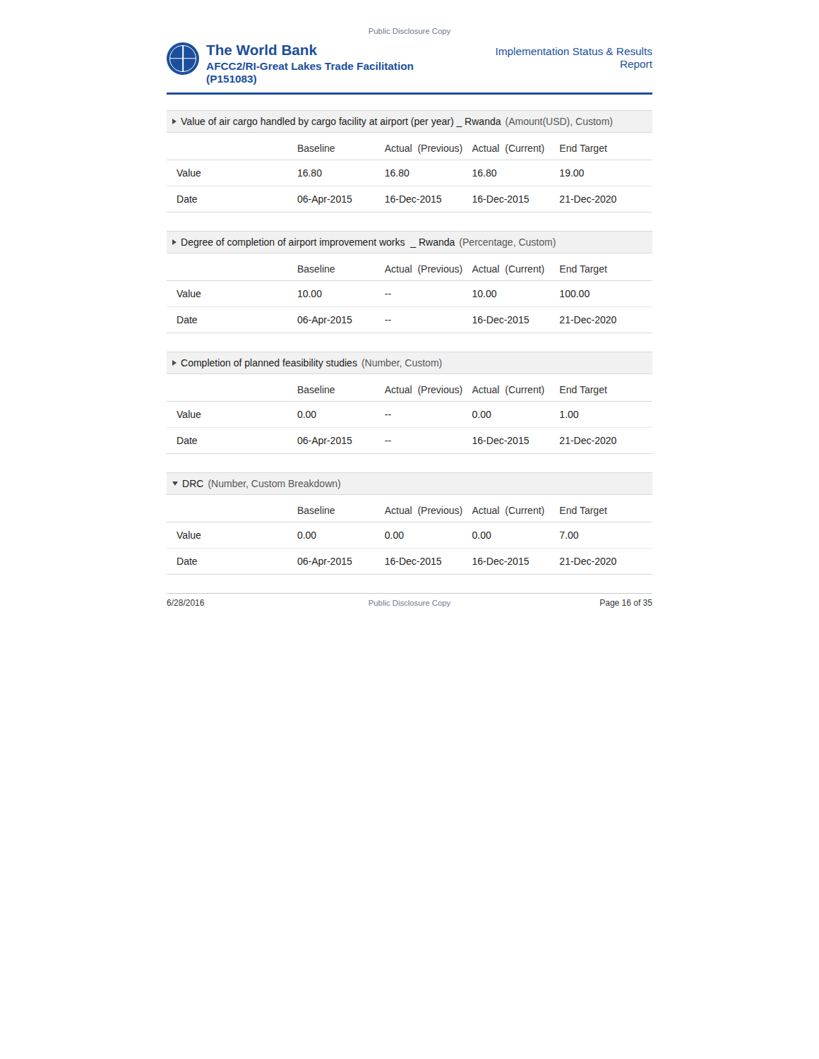Public Disclosure Copy
The World Bank
AFCC2/RI-Great Lakes Trade Facilitation (P151083)
Implementation Status & Results Report
Value of air cargo handled by cargo facility at airport (per year) _ Rwanda (Amount(USD), Custom)
| | Baseline | Actual (Previous) | Actual (Current) | End Target |
| --- | --- | --- | --- | --- |
| Value | 16.80 | 16.80 | 16.80 | 19.00 |
| Date | 06-Apr-2015 | 16-Dec-2015 | 16-Dec-2015 | 21-Dec-2020 |
Degree of completion of airport improvement works _ Rwanda (Percentage, Custom)
| | Baseline | Actual (Previous) | Actual (Current) | End Target |
| --- | --- | --- | --- | --- |
| Value | 10.00 | -- | 10.00 | 100.00 |
| Date | 06-Apr-2015 | -- | 16-Dec-2015 | 21-Dec-2020 |
Completion of planned feasibility studies (Number, Custom)
| | Baseline | Actual (Previous) | Actual (Current) | End Target |
| --- | --- | --- | --- | --- |
| Value | 0.00 | -- | 0.00 | 1.00 |
| Date | 06-Apr-2015 | -- | 16-Dec-2015 | 21-Dec-2020 |
DRC (Number, Custom Breakdown)
| | Baseline | Actual (Previous) | Actual (Current) | End Target |
| --- | --- | --- | --- | --- |
| Value | 0.00 | 0.00 | 0.00 | 7.00 |
| Date | 06-Apr-2015 | 16-Dec-2015 | 16-Dec-2015 | 21-Dec-2020 |
6/28/2016
Public Disclosure Copy
Page 16 of 35